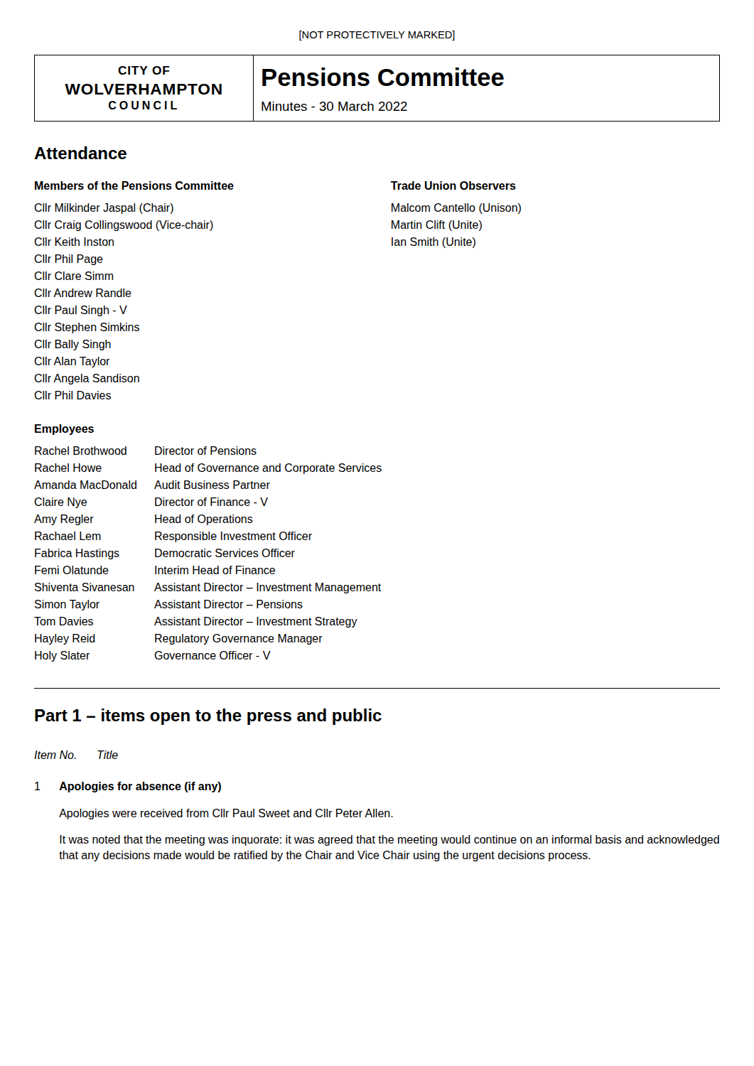[NOT PROTECTIVELY MARKED]
| CITY OF WOLVERHAMPTON COUNCIL | Pensions Committee Minutes - 30 March 2022 |
Attendance
| Members of the Pensions Committee Cllr Milkinder Jaspal (Chair) Cllr Craig Collingswood (Vice-chair) Cllr Keith Inston Cllr Phil Page Cllr Clare Simm Cllr Andrew Randle Cllr Paul Singh - V Cllr Stephen Simkins Cllr Bally Singh Cllr Alan Taylor Cllr Angela Sandison Cllr Phil Davies | Trade Union Observers Malcom Cantello (Unison) Martin Clift (Unite) Ian Smith (Unite) |
Employees
| Rachel Brothwood | Director of Pensions |
| Rachel Howe | Head of Governance and Corporate Services |
| Amanda MacDonald | Audit Business Partner |
| Claire Nye | Director of Finance - V |
| Amy Regler | Head of Operations |
| Rachael Lem | Responsible Investment Officer |
| Fabrica Hastings | Democratic Services Officer |
| Femi Olatunde | Interim Head of Finance |
| Shiventa Sivanesan | Assistant Director – Investment Management |
| Simon Taylor | Assistant Director – Pensions |
| Tom Davies | Assistant Director – Investment Strategy |
| Hayley Reid | Regulatory Governance Manager |
| Holy Slater | Governance Officer - V |
Part 1 – items open to the press and public
Item No. Title
| 1 | Apologies for absence (if any) Apologies were received from Cllr Paul Sweet and Cllr Peter Allen. It was noted that the meeting was inquorate: it was agreed that the meeting would continue on an informal basis and acknowledged that any decisions made would be ratified by the Chair and Vice Chair using the urgent decisions process. |